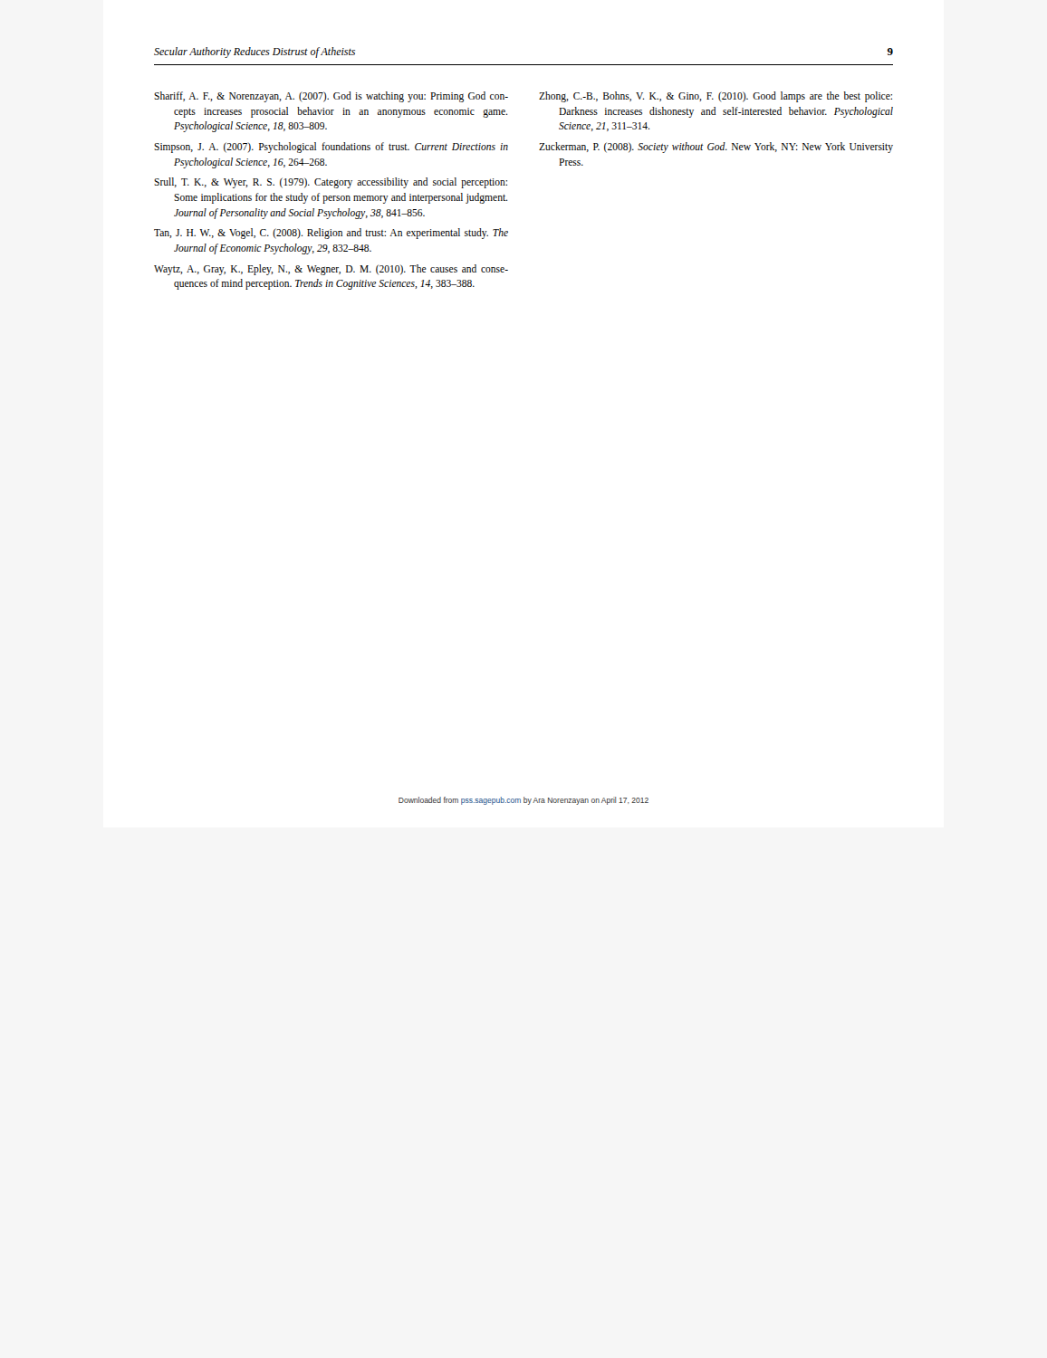Secular Authority Reduces Distrust of Atheists
9
Shariff, A. F., & Norenzayan, A. (2007). God is watching you: Priming God concepts increases prosocial behavior in an anonymous economic game. Psychological Science, 18, 803–809.
Simpson, J. A. (2007). Psychological foundations of trust. Current Directions in Psychological Science, 16, 264–268.
Srull, T. K., & Wyer, R. S. (1979). Category accessibility and social perception: Some implications for the study of person memory and interpersonal judgment. Journal of Personality and Social Psychology, 38, 841–856.
Tan, J. H. W., & Vogel, C. (2008). Religion and trust: An experimental study. The Journal of Economic Psychology, 29, 832–848.
Waytz, A., Gray, K., Epley, N., & Wegner, D. M. (2010). The causes and consequences of mind perception. Trends in Cognitive Sciences, 14, 383–388.
Zhong, C.-B., Bohns, V. K., & Gino, F. (2010). Good lamps are the best police: Darkness increases dishonesty and self-interested behavior. Psychological Science, 21, 311–314.
Zuckerman, P. (2008). Society without God. New York, NY: New York University Press.
Downloaded from pss.sagepub.com by Ara Norenzayan on April 17, 2012